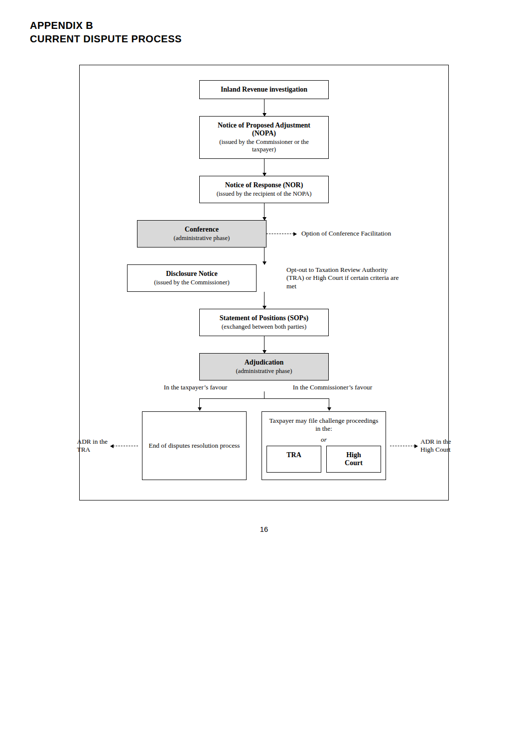APPENDIX B
CURRENT DISPUTE PROCESS
Inland Revenue investigation
Notice of Proposed Adjustment
(NOPA) (issued by the Commissioner or the taxpayer)
Notice of Response (NOR) (issued by the recipient of the NOPA)
Conference (administrative phase)
Option of Conference Facilitation
Disclosure Notice (issued by the Commissioner)
Opt-out to Taxation Review Authority (TRA) or High Court if certain criteria are met
Statement of Positions (SOPs) (exchanged between both parties)
Adjudication (administrative phase)
In the taxpayer’s favour In the Commissioner’s favour
ADR in the
TRA
End of disputes resolution process
Taxpayer may file challenge proceedings in the:
or
TRA
High
Court
ADR in the
High Court
16